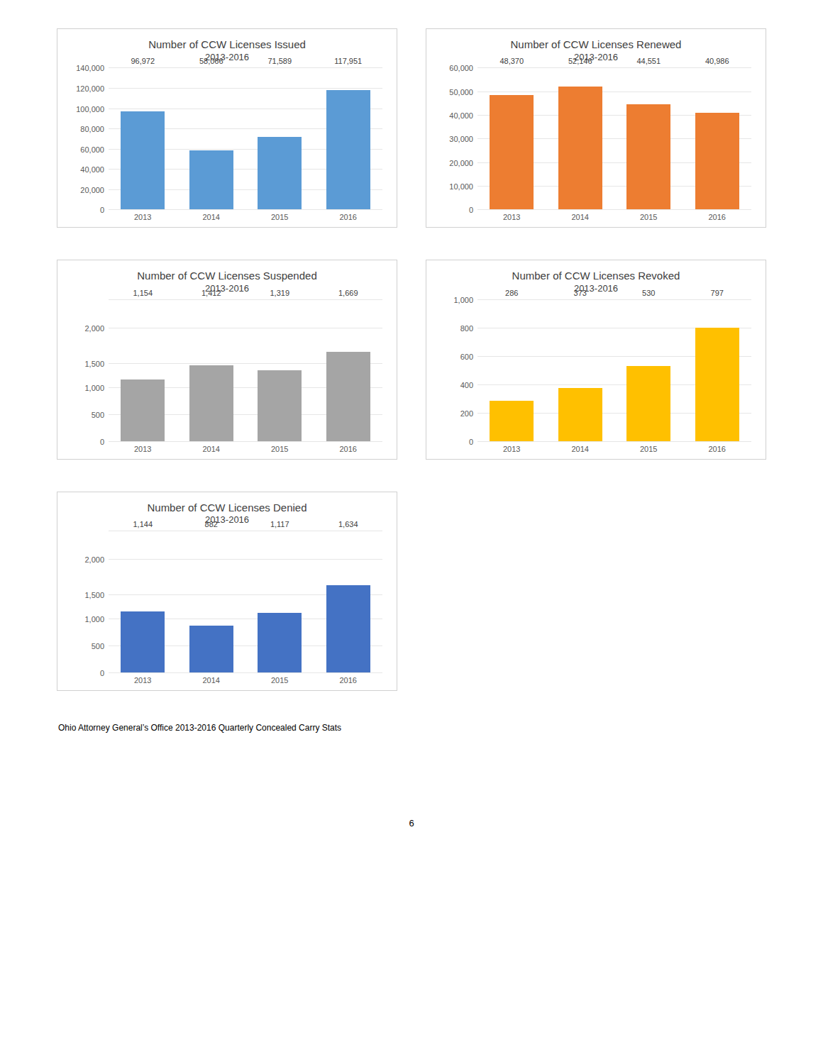Number of CCW Licenses Issued2013-2016
140,000
120,000
100,000
80,000
60,000
40,000
20,000
0
96,972
58,066
71,589
117,951
2013201420152016
Number of CCW Licenses Renewed2013-2016
60,000
50,000
40,000
30,000
20,000
10,000
0
48,370
52,146
44,551
40,986
2013201420152016
Number of CCW Licenses Suspended2013-2016
2,000
1,500
1,000
500
0
1,154
1,412
1,319
1,669
2013201420152016
Number of CCW Licenses Revoked2013-2016
1,000
800
600
400
200
0
286
373
530
797
2013201420152016
Number of CCW Licenses Denied2013-2016
2,000
1,500
1,000
500
0
1,144
882
1,117
1,634
2013201420152016
Ohio Attorney General’s Office 2013-2016 Quarterly Concealed Carry Stats
6